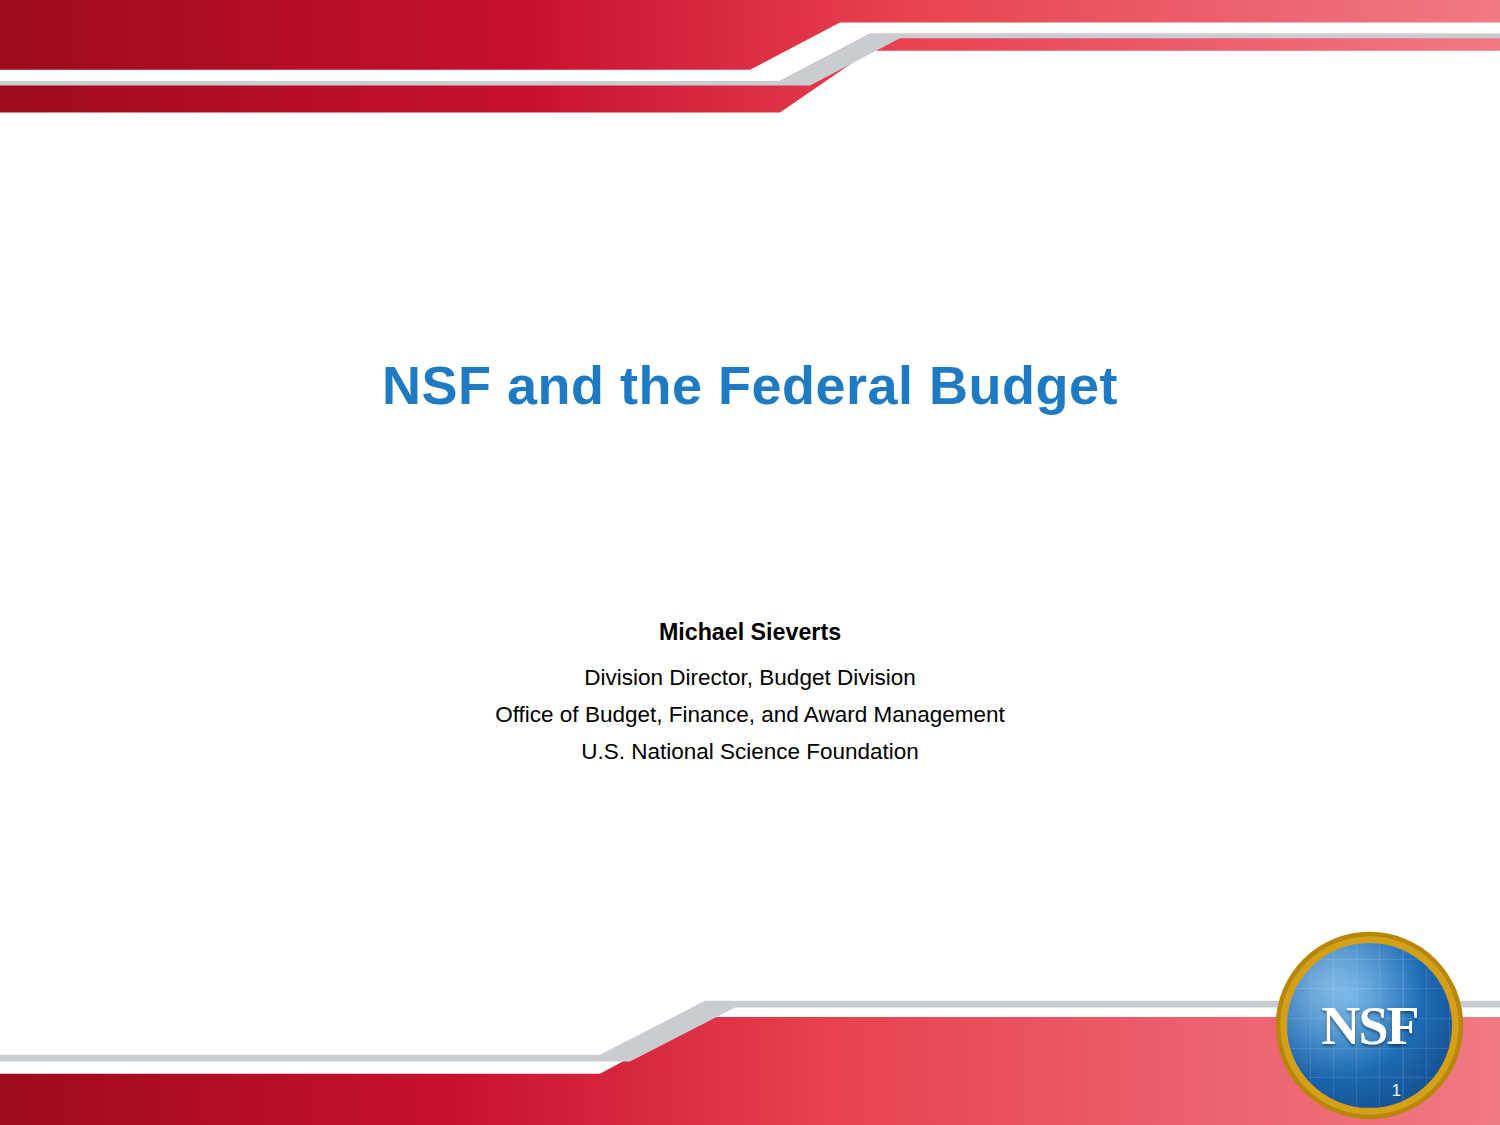NSF and the Federal Budget
Michael Sieverts
Division Director, Budget Division
Office of Budget, Finance, and Award Management
U.S. National Science Foundation
NSF
1